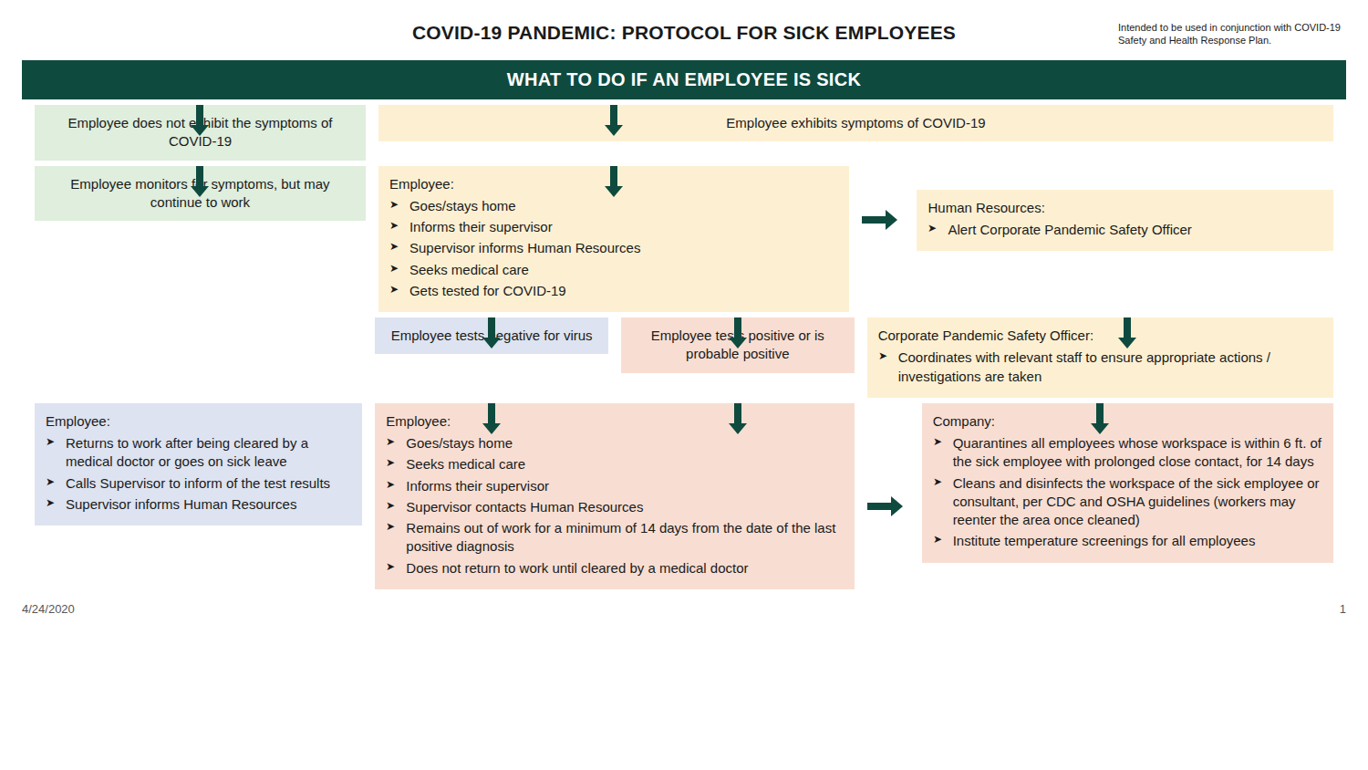Intended to be used in conjunction with COVID-19 Safety and Health Response Plan.
COVID-19 PANDEMIC: PROTOCOL FOR SICK EMPLOYEES
WHAT TO DO IF AN EMPLOYEE IS SICK
| Employee does not exhibit the symptoms of COVID-19 | Employee exhibits symptoms of COVID-19 |
| Employee monitors for symptoms, but may continue to work | Employee: Goes/stays home Informs their supervisor Supervisor informs Human Resources Seeks medical care Gets tested for COVID-19 | / / Human Resources: Alert Corporate Pandemic Safety Officer / |
| | Employee tests negative for virus | Employee tests positive or is probable positive | Corporate Pandemic Safety Officer: Coordinates with relevant staff to ensure appropriate actions / investigations are taken |
| Employee: Returns to work after being cleared by a medical doctor or goes on sick leave Calls Supervisor to inform of the test results Supervisor informs Human Resources | Employee: Goes/stays home Seeks medical care Informs their supervisor Supervisor contacts Human Resources Remains out of work for a minimum of 14 days from the date of the last positive diagnosis Does not return to work until cleared by a medical doctor | / / Company: Quarantines all employees whose workspace is within 6 ft. of the sick employee with prolonged close contact, for 14 days Cleans and disinfects the workspace of the sick employee or consultant, per CDC and OSHA guidelines (workers may reenter the area once cleaned) Institute temperature screenings for all employees / |
4/24/2020 1